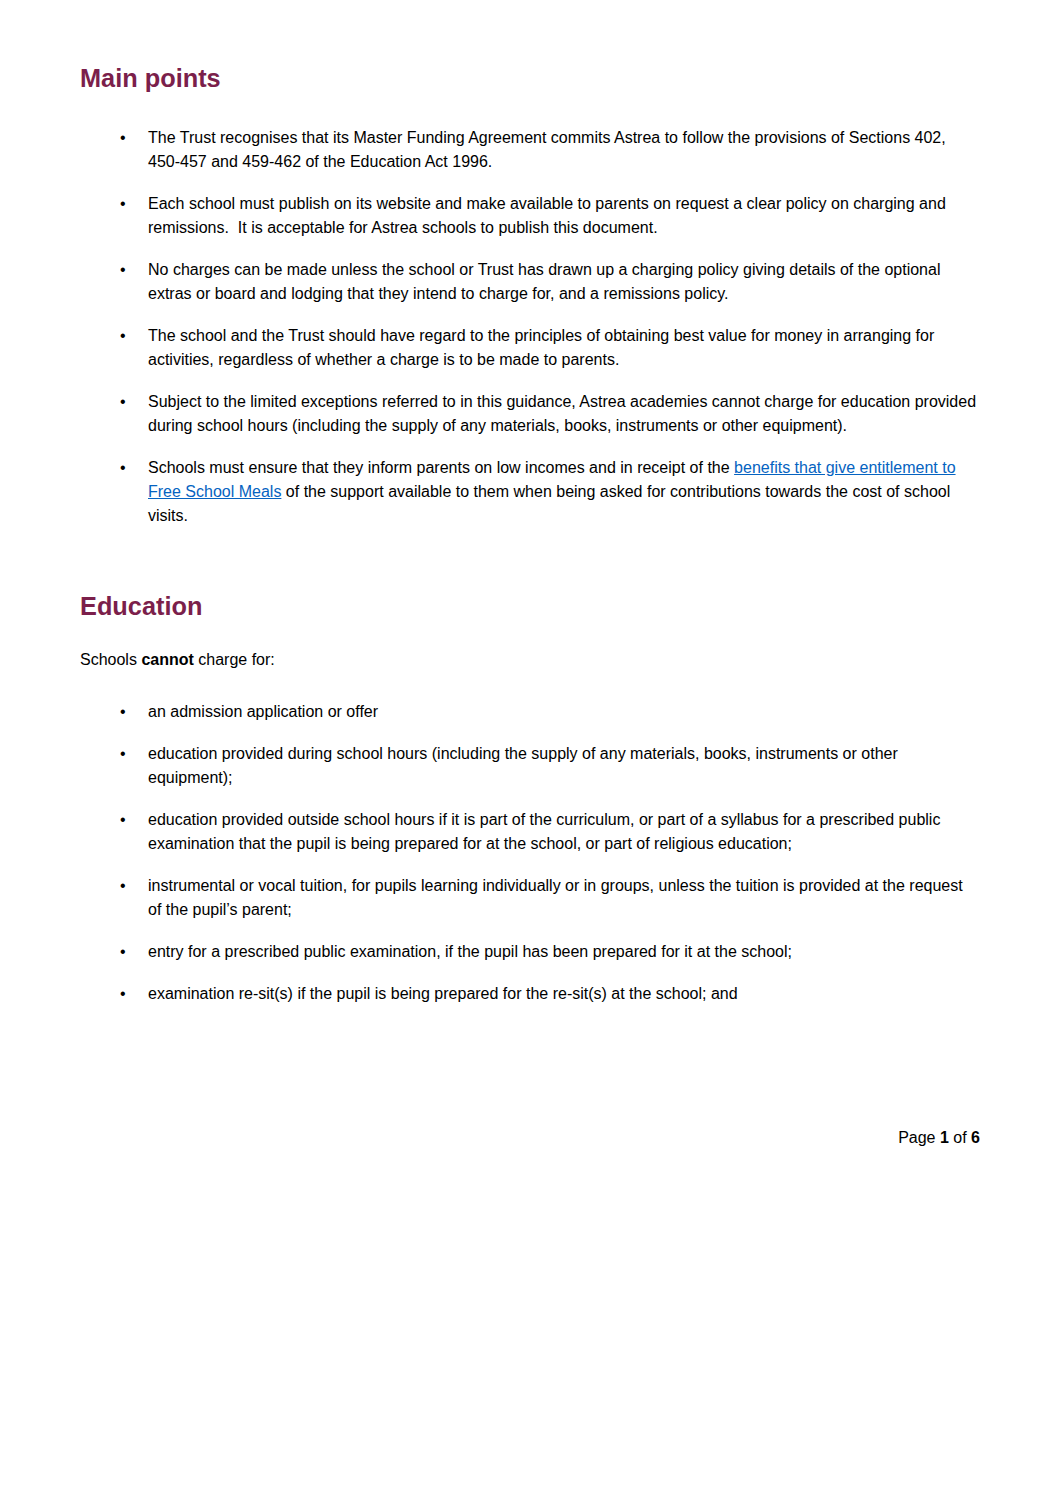Main points
The Trust recognises that its Master Funding Agreement commits Astrea to follow the provisions of Sections 402, 450-457 and 459-462 of the Education Act 1996.
Each school must publish on its website and make available to parents on request a clear policy on charging and remissions. It is acceptable for Astrea schools to publish this document.
No charges can be made unless the school or Trust has drawn up a charging policy giving details of the optional extras or board and lodging that they intend to charge for, and a remissions policy.
The school and the Trust should have regard to the principles of obtaining best value for money in arranging for activities, regardless of whether a charge is to be made to parents.
Subject to the limited exceptions referred to in this guidance, Astrea academies cannot charge for education provided during school hours (including the supply of any materials, books, instruments or other equipment).
Schools must ensure that they inform parents on low incomes and in receipt of the benefits that give entitlement to Free School Meals of the support available to them when being asked for contributions towards the cost of school visits.
Education
Schools cannot charge for:
an admission application or offer
education provided during school hours (including the supply of any materials, books, instruments or other equipment);
education provided outside school hours if it is part of the curriculum, or part of a syllabus for a prescribed public examination that the pupil is being prepared for at the school, or part of religious education;
instrumental or vocal tuition, for pupils learning individually or in groups, unless the tuition is provided at the request of the pupil’s parent;
entry for a prescribed public examination, if the pupil has been prepared for it at the school;
examination re-sit(s) if the pupil is being prepared for the re-sit(s) at the school; and
Page 1 of 6